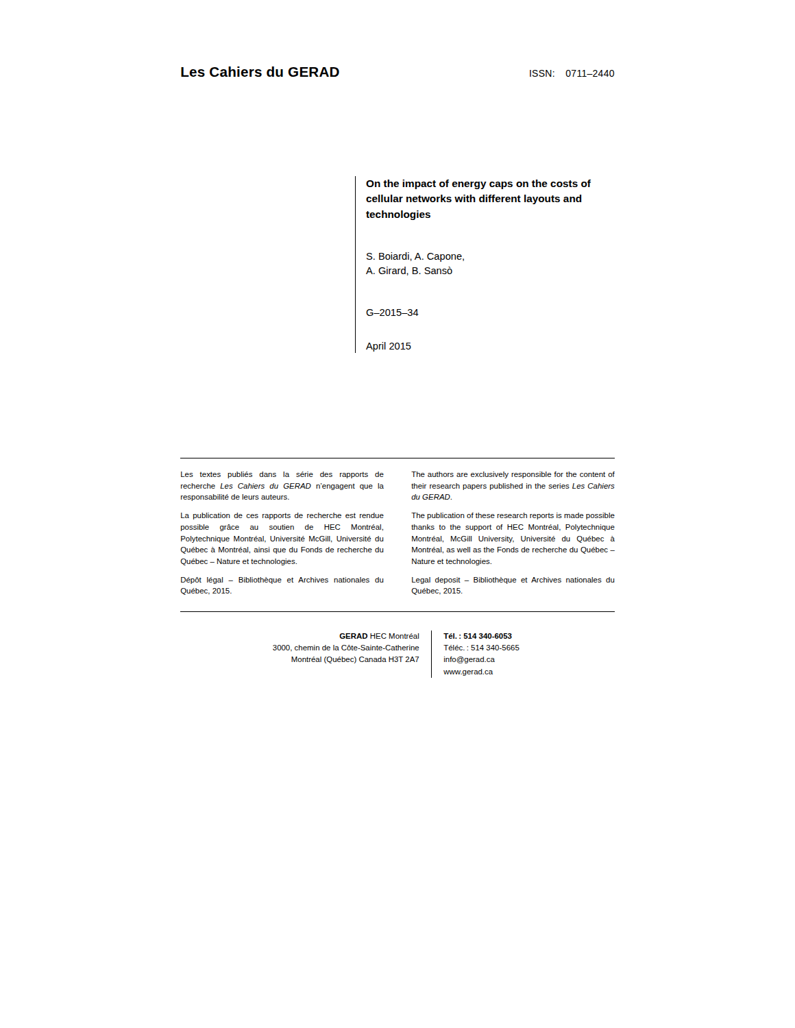Les Cahiers du GERAD
ISSN: 0711–2440
On the impact of energy caps on the costs of cellular networks with different layouts and technologies
S. Boiardi, A. Capone,
A. Girard, B. Sansò
G–2015–34
April 2015
Les textes publiés dans la série des rapports de recherche Les Cahiers du GERAD n’engagent que la responsabilité de leurs auteurs.
La publication de ces rapports de recherche est rendue possible grâce au soutien de HEC Montréal, Polytechnique Montréal, Université McGill, Université du Québec à Montréal, ainsi que du Fonds de recherche du Québec – Nature et technologies.
Dépôt légal – Bibliothèque et Archives nationales du Québec, 2015.
The authors are exclusively responsible for the content of their research papers published in the series Les Cahiers du GERAD.
The publication of these research reports is made possible thanks to the support of HEC Montréal, Polytechnique Montréal, McGill University, Université du Québec à Montréal, as well as the Fonds de recherche du Québec – Nature et technologies.
Legal deposit – Bibliothèque et Archives nationales du Québec, 2015.
GERAD HEC Montréal
3000, chemin de la Côte-Sainte-Catherine
Montréal (Québec) Canada H3T 2A7
Tél. : 514 340-6053
Téléc. : 514 340-5665
info@gerad.ca
www.gerad.ca